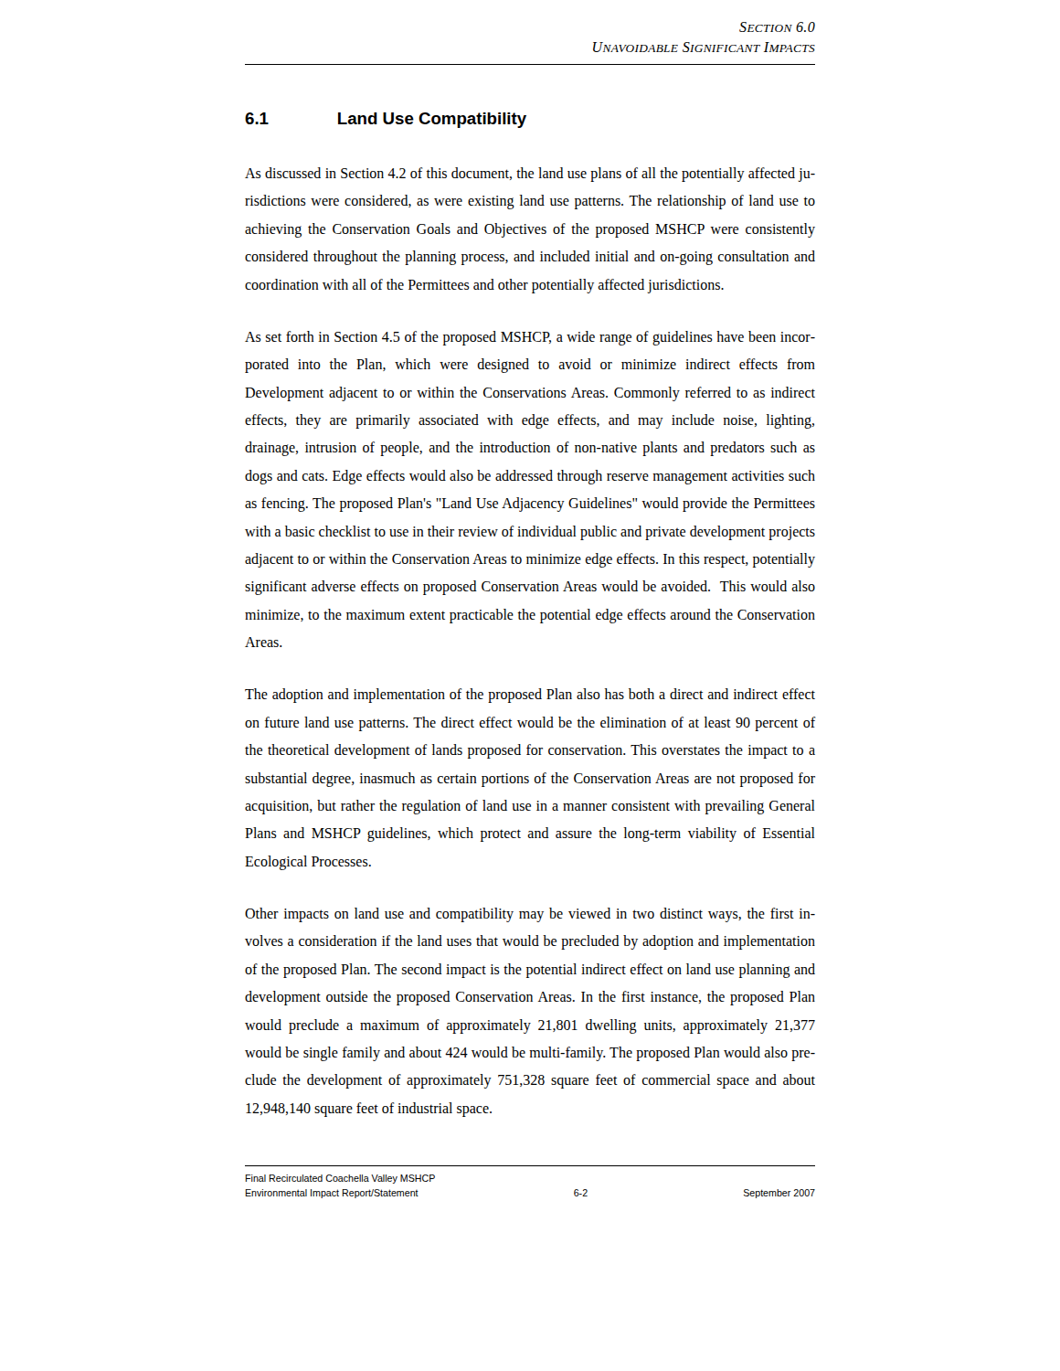SECTION 6.0
UNAVOIDABLE SIGNIFICANT IMPACTS
6.1 Land Use Compatibility
As discussed in Section 4.2 of this document, the land use plans of all the potentially affected jurisdictions were considered, as were existing land use patterns. The relationship of land use to achieving the Conservation Goals and Objectives of the proposed MSHCP were consistently considered throughout the planning process, and included initial and on-going consultation and coordination with all of the Permittees and other potentially affected jurisdictions.
As set forth in Section 4.5 of the proposed MSHCP, a wide range of guidelines have been incorporated into the Plan, which were designed to avoid or minimize indirect effects from Development adjacent to or within the Conservations Areas. Commonly referred to as indirect effects, they are primarily associated with edge effects, and may include noise, lighting, drainage, intrusion of people, and the introduction of non-native plants and predators such as dogs and cats. Edge effects would also be addressed through reserve management activities such as fencing. The proposed Plan's "Land Use Adjacency Guidelines" would provide the Permittees with a basic checklist to use in their review of individual public and private development projects adjacent to or within the Conservation Areas to minimize edge effects. In this respect, potentially significant adverse effects on proposed Conservation Areas would be avoided. This would also minimize, to the maximum extent practicable the potential edge effects around the Conservation Areas.
The adoption and implementation of the proposed Plan also has both a direct and indirect effect on future land use patterns. The direct effect would be the elimination of at least 90 percent of the theoretical development of lands proposed for conservation. This overstates the impact to a substantial degree, inasmuch as certain portions of the Conservation Areas are not proposed for acquisition, but rather the regulation of land use in a manner consistent with prevailing General Plans and MSHCP guidelines, which protect and assure the long-term viability of Essential Ecological Processes.
Other impacts on land use and compatibility may be viewed in two distinct ways, the first involves a consideration if the land uses that would be precluded by adoption and implementation of the proposed Plan. The second impact is the potential indirect effect on land use planning and development outside the proposed Conservation Areas. In the first instance, the proposed Plan would preclude a maximum of approximately 21,801 dwelling units, approximately 21,377 would be single family and about 424 would be multi-family. The proposed Plan would also preclude the development of approximately 751,328 square feet of commercial space and about 12,948,140 square feet of industrial space.
Final Recirculated Coachella Valley MSHCP
Environmental Impact Report/Statement
6-2
September 2007